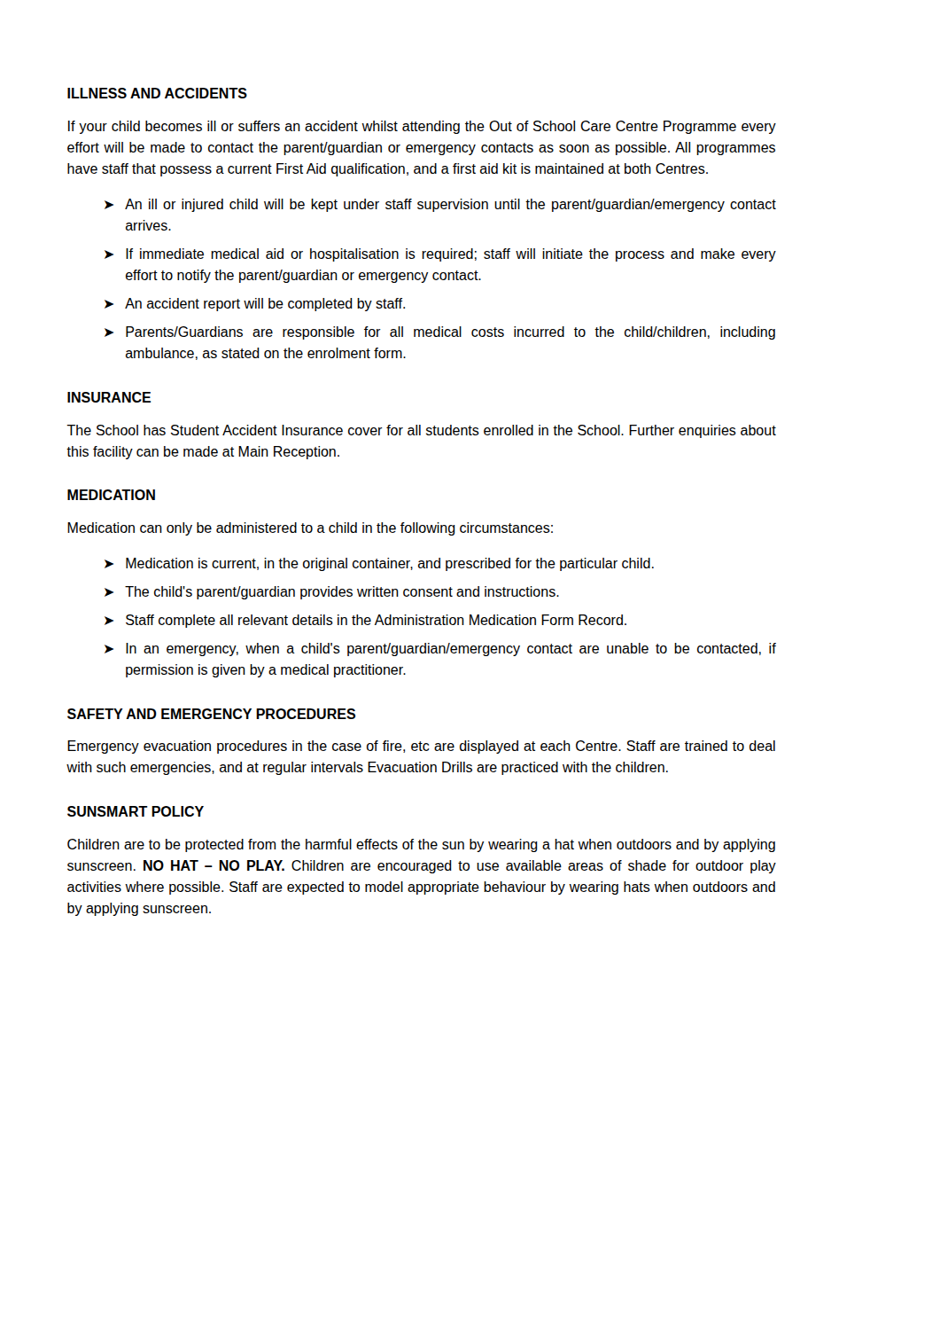Illness and Accidents
If your child becomes ill or suffers an accident whilst attending the Out of School Care Centre Programme every effort will be made to contact the parent/guardian or emergency contacts as soon as possible. All programmes have staff that possess a current First Aid qualification, and a first aid kit is maintained at both Centres.
An ill or injured child will be kept under staff supervision until the parent/guardian/emergency contact arrives.
If immediate medical aid or hospitalisation is required; staff will initiate the process and make every effort to notify the parent/guardian or emergency contact.
An accident report will be completed by staff.
Parents/Guardians are responsible for all medical costs incurred to the child/children, including ambulance, as stated on the enrolment form.
Insurance
The School has Student Accident Insurance cover for all students enrolled in the School. Further enquiries about this facility can be made at Main Reception.
Medication
Medication can only be administered to a child in the following circumstances:
Medication is current, in the original container, and prescribed for the particular child.
The child's parent/guardian provides written consent and instructions.
Staff complete all relevant details in the Administration Medication Form Record.
In an emergency, when a child's parent/guardian/emergency contact are unable to be contacted, if permission is given by a medical practitioner.
Safety and Emergency Procedures
Emergency evacuation procedures in the case of fire, etc are displayed at each Centre. Staff are trained to deal with such emergencies, and at regular intervals Evacuation Drills are practiced with the children.
Sunsmart Policy
Children are to be protected from the harmful effects of the sun by wearing a hat when outdoors and by applying sunscreen. NO HAT – NO PLAY. Children are encouraged to use available areas of shade for outdoor play activities where possible. Staff are expected to model appropriate behaviour by wearing hats when outdoors and by applying sunscreen.